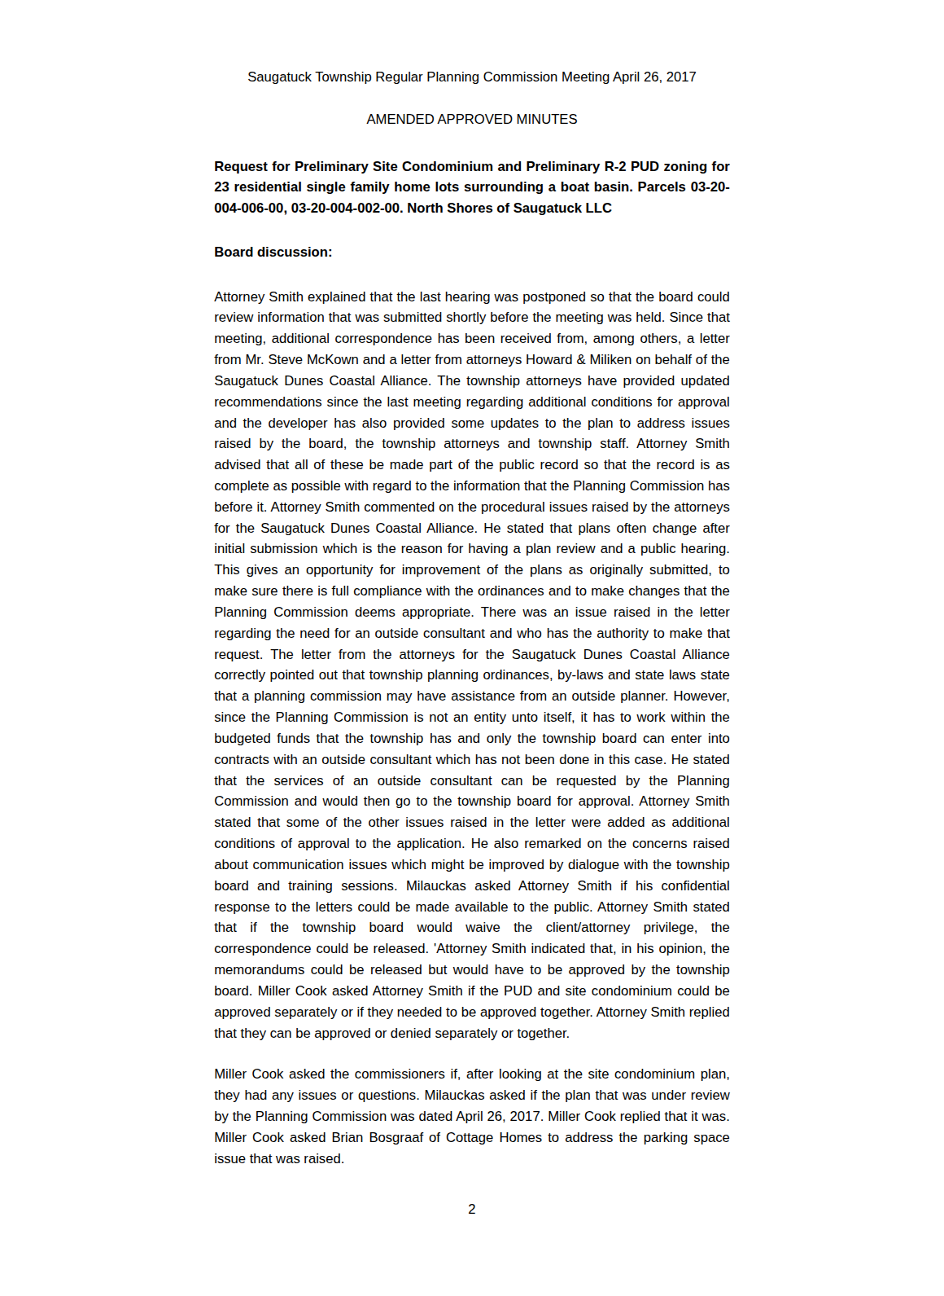Saugatuck Township Regular Planning Commission Meeting April 26, 2017
AMENDED APPROVED MINUTES
Request for Preliminary Site Condominium and Preliminary R-2 PUD zoning for 23 residential single family home lots surrounding a boat basin. Parcels 03-20-004-006-00, 03-20-004-002-00. North Shores of Saugatuck LLC
Board discussion:
Attorney Smith explained that the last hearing was postponed so that the board could review information that was submitted shortly before the meeting was held. Since that meeting, additional correspondence has been received from, among others, a letter from Mr. Steve McKown and a letter from attorneys Howard & Miliken on behalf of the Saugatuck Dunes Coastal Alliance. The township attorneys have provided updated recommendations since the last meeting regarding additional conditions for approval and the developer has also provided some updates to the plan to address issues raised by the board, the township attorneys and township staff. Attorney Smith advised that all of these be made part of the public record so that the record is as complete as possible with regard to the information that the Planning Commission has before it. Attorney Smith commented on the procedural issues raised by the attorneys for the Saugatuck Dunes Coastal Alliance. He stated that plans often change after initial submission which is the reason for having a plan review and a public hearing. This gives an opportunity for improvement of the plans as originally submitted, to make sure there is full compliance with the ordinances and to make changes that the Planning Commission deems appropriate. There was an issue raised in the letter regarding the need for an outside consultant and who has the authority to make that request. The letter from the attorneys for the Saugatuck Dunes Coastal Alliance correctly pointed out that township planning ordinances, by-laws and state laws state that a planning commission may have assistance from an outside planner. However, since the Planning Commission is not an entity unto itself, it has to work within the budgeted funds that the township has and only the township board can enter into contracts with an outside consultant which has not been done in this case. He stated that the services of an outside consultant can be requested by the Planning Commission and would then go to the township board for approval. Attorney Smith stated that some of the other issues raised in the letter were added as additional conditions of approval to the application. He also remarked on the concerns raised about communication issues which might be improved by dialogue with the township board and training sessions. Milauckas asked Attorney Smith if his confidential response to the letters could be made available to the public. Attorney Smith stated that if the township board would waive the client/attorney privilege, the correspondence could be released. 'Attorney Smith indicated that, in his opinion, the memorandums could be released but would have to be approved by the township board. Miller Cook asked Attorney Smith if the PUD and site condominium could be approved separately or if they needed to be approved together. Attorney Smith replied that they can be approved or denied separately or together.
Miller Cook asked the commissioners if, after looking at the site condominium plan, they had any issues or questions. Milauckas asked if the plan that was under review by the Planning Commission was dated April 26, 2017. Miller Cook replied that it was. Miller Cook asked Brian Bosgraaf of Cottage Homes to address the parking space issue that was raised.
2